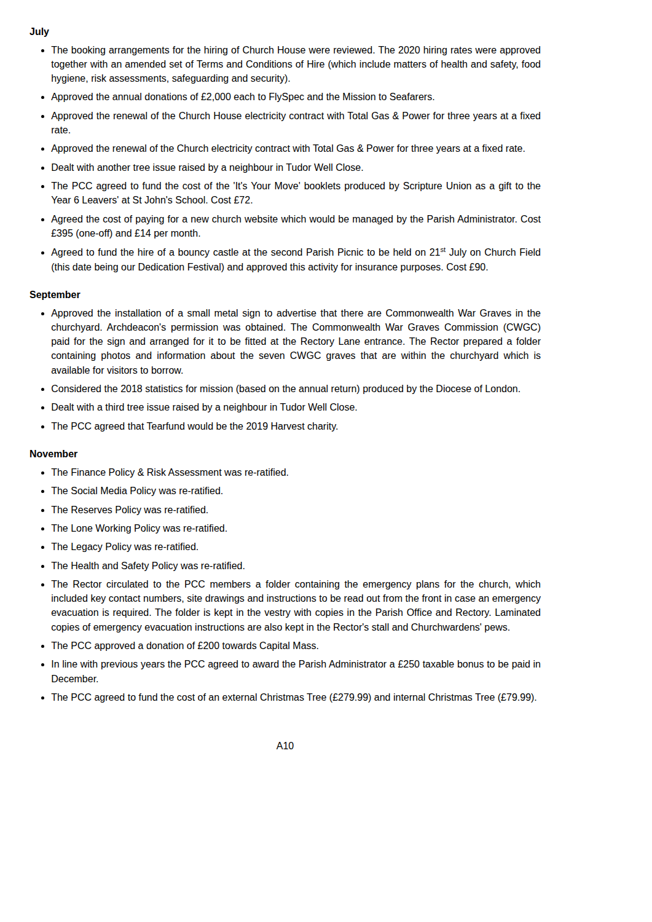July
The booking arrangements for the hiring of Church House were reviewed. The 2020 hiring rates were approved together with an amended set of Terms and Conditions of Hire (which include matters of health and safety, food hygiene, risk assessments, safeguarding and security).
Approved the annual donations of £2,000 each to FlySpec and the Mission to Seafarers.
Approved the renewal of the Church House electricity contract with Total Gas & Power for three years at a fixed rate.
Approved the renewal of the Church electricity contract with Total Gas & Power for three years at a fixed rate.
Dealt with another tree issue raised by a neighbour in Tudor Well Close.
The PCC agreed to fund the cost of the 'It's Your Move' booklets produced by Scripture Union as a gift to the Year 6 Leavers' at St John's School. Cost £72.
Agreed the cost of paying for a new church website which would be managed by the Parish Administrator. Cost £395 (one-off) and £14 per month.
Agreed to fund the hire of a bouncy castle at the second Parish Picnic to be held on 21st July on Church Field (this date being our Dedication Festival) and approved this activity for insurance purposes. Cost £90.
September
Approved the installation of a small metal sign to advertise that there are Commonwealth War Graves in the churchyard. Archdeacon's permission was obtained. The Commonwealth War Graves Commission (CWGC) paid for the sign and arranged for it to be fitted at the Rectory Lane entrance. The Rector prepared a folder containing photos and information about the seven CWGC graves that are within the churchyard which is available for visitors to borrow.
Considered the 2018 statistics for mission (based on the annual return) produced by the Diocese of London.
Dealt with a third tree issue raised by a neighbour in Tudor Well Close.
The PCC agreed that Tearfund would be the 2019 Harvest charity.
November
The Finance Policy & Risk Assessment was re-ratified.
The Social Media Policy was re-ratified.
The Reserves Policy was re-ratified.
The Lone Working Policy was re-ratified.
The Legacy Policy was re-ratified.
The Health and Safety Policy was re-ratified.
The Rector circulated to the PCC members a folder containing the emergency plans for the church, which included key contact numbers, site drawings and instructions to be read out from the front in case an emergency evacuation is required. The folder is kept in the vestry with copies in the Parish Office and Rectory. Laminated copies of emergency evacuation instructions are also kept in the Rector's stall and Churchwardens' pews.
The PCC approved a donation of £200 towards Capital Mass.
In line with previous years the PCC agreed to award the Parish Administrator a £250 taxable bonus to be paid in December.
The PCC agreed to fund the cost of an external Christmas Tree (£279.99) and internal Christmas Tree (£79.99).
A10